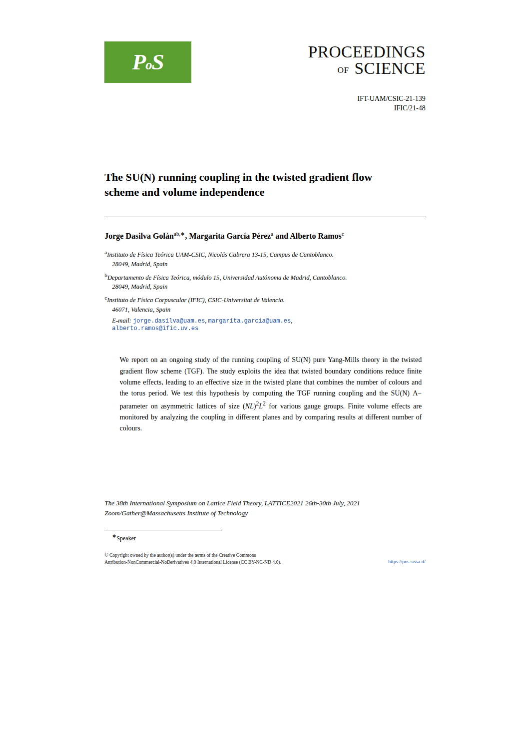Po S
PROCEEDINGS
OF SCIENCE
IFT-UAM/CSIC-21-139
IFIC/21-48
The SU(N) running coupling in the twisted gradient flow
scheme and volume independence
Jorge Dasilva Golánab,∗, Margarita García Péreza and Alberto Ramosc
a Instituto de Física Teórica UAM-CSIC, Nicolás Cabrera 13-15, Campus de Cantoblanco.
28049, Madrid, Spain
b Departamento de Física Teórica, módulo 15, Universidad Autónoma de Madrid, Cantoblanco.
28049, Madrid, Spain
c Instituto de Física Corpuscular (IFIC), CSIC-Universitat de Valencia.
46071, Valencia, Spain
E-mail: jorge.dasilva@uam.es, margarita.garcia@uam.es,
alberto.ramos@ific.uv.es
We report on an ongoing study of the running coupling of SU(N) pure Yang-Mills theory in the twisted gradient flow scheme (TGF). The study exploits the idea that twisted boundary conditions reduce finite volume effects, leading to an effective size in the twisted plane that combines the number of colours and the torus period. We test this hypothesis by computing the TGF running coupling and the SU(N) Λ− parameter on asymmetric lattices of size (NL)2L2 for various gauge groups. Finite volume effects are monitored by analyzing the coupling in different planes and by comparing results at different number of colours.
The 38th International Symposium on Lattice Field Theory, LATTICE2021 26th-30th July, 2021
Zoom/Gather@Massachusetts Institute of Technology
∗Speaker
© Copyright owned by the author(s) under the terms of the Creative Commons
Attribution-NonCommercial-NoDerivatives 4.0 International License (CC BY-NC-ND 4.0).
https://pos.sissa.it/